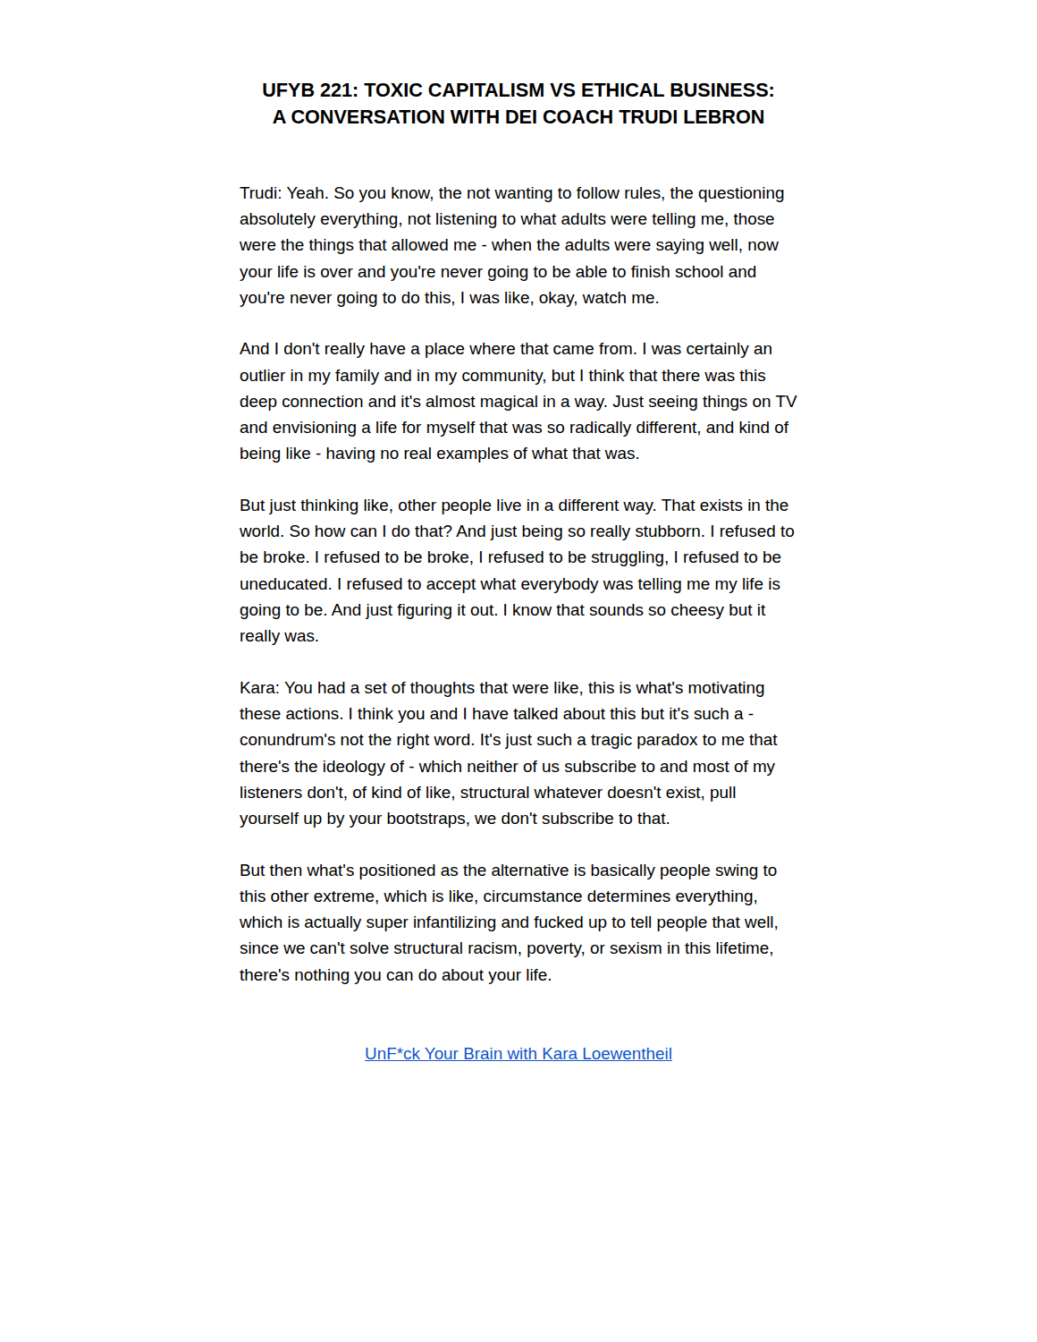UFYB 221: TOXIC CAPITALISM VS ETHICAL BUSINESS:
A CONVERSATION WITH DEI COACH TRUDI LEBRON
Trudi: Yeah. So you know, the not wanting to follow rules, the questioning absolutely everything, not listening to what adults were telling me, those were the things that allowed me - when the adults were saying well, now your life is over and you're never going to be able to finish school and you're never going to do this, I was like, okay, watch me.
And I don't really have a place where that came from. I was certainly an outlier in my family and in my community, but I think that there was this deep connection and it's almost magical in a way. Just seeing things on TV and envisioning a life for myself that was so radically different, and kind of being like - having no real examples of what that was.
But just thinking like, other people live in a different way. That exists in the world. So how can I do that? And just being so really stubborn. I refused to be broke. I refused to be broke, I refused to be struggling, I refused to be uneducated. I refused to accept what everybody was telling me my life is going to be. And just figuring it out. I know that sounds so cheesy but it really was.
Kara: You had a set of thoughts that were like, this is what's motivating these actions. I think you and I have talked about this but it's such a - conundrum's not the right word. It's just such a tragic paradox to me that there's the ideology of - which neither of us subscribe to and most of my listeners don't, of kind of like, structural whatever doesn't exist, pull yourself up by your bootstraps, we don't subscribe to that.
But then what's positioned as the alternative is basically people swing to this other extreme, which is like, circumstance determines everything, which is actually super infantilizing and fucked up to tell people that well, since we can't solve structural racism, poverty, or sexism in this lifetime, there's nothing you can do about your life.
UnF*ck Your Brain with Kara Loewentheil